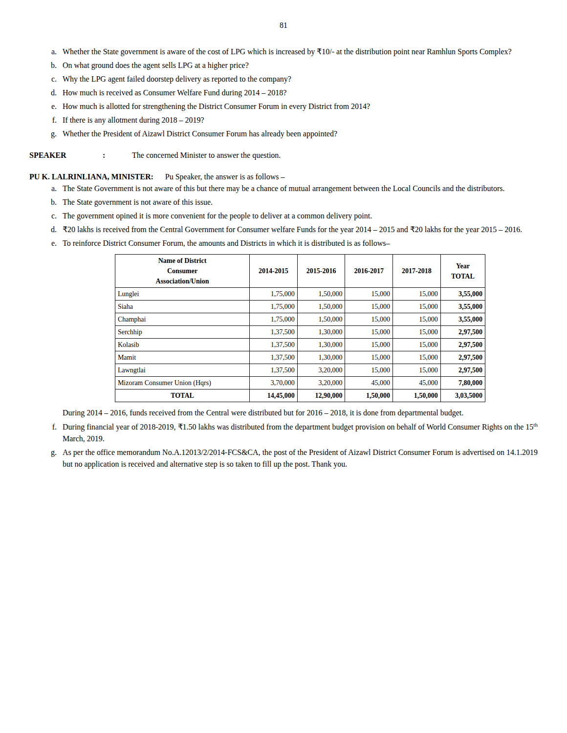81
Whether the State government is aware of the cost of LPG which is increased by ₹10/- at the distribution point near Ramhlun Sports Complex?
On what ground does the agent sells LPG at a higher price?
Why the LPG agent failed doorstep delivery as reported to the company?
How much is received as Consumer Welfare Fund during 2014 – 2018?
How much is allotted for strengthening the District Consumer Forum in every District from 2014?
If there is any allotment during 2018 – 2019?
Whether the President of Aizawl District Consumer Forum has already been appointed?
SPEAKER : The concerned Minister to answer the question.
PU K. LALRINLIANA, MINISTER: Pu Speaker, the answer is as follows –
The State Government is not aware of this but there may be a chance of mutual arrangement between the Local Councils and the distributors.
The State government is not aware of this issue.
The government opined it is more convenient for the people to deliver at a common delivery point.
₹20 lakhs is received from the Central Government for Consumer welfare Funds for the year 2014 – 2015 and ₹20 lakhs for the year 2015 – 2016.
To reinforce District Consumer Forum, the amounts and Districts in which it is distributed is as follows–
| Name of District Consumer Association/Union | 2014-2015 | 2015-2016 | 2016-2017 | 2017-2018 | Year TOTAL |
| --- | --- | --- | --- | --- | --- |
| Lunglei | 1,75,000 | 1,50,000 | 15,000 | 15,000 | 3,55,000 |
| Siaha | 1,75,000 | 1,50,000 | 15,000 | 15,000 | 3,55,000 |
| Champhai | 1,75,000 | 1,50,000 | 15,000 | 15,000 | 3,55,000 |
| Serchhip | 1,37,500 | 1,30,000 | 15,000 | 15,000 | 2,97,500 |
| Kolasib | 1,37,500 | 1,30,000 | 15,000 | 15,000 | 2,97,500 |
| Mamit | 1,37,500 | 1,30,000 | 15,000 | 15,000 | 2,97,500 |
| Lawngtlai | 1,37,500 | 3,20,000 | 15,000 | 15,000 | 2,97,500 |
| Mizoram Consumer Union (Hqrs) | 3,70,000 | 3,20,000 | 45,000 | 45,000 | 7,80,000 |
| TOTAL | 14,45,000 | 12,90,000 | 1,50,000 | 1,50,000 | 3,03,5000 |
During 2014 – 2016, funds received from the Central were distributed but for 2016 – 2018, it is done from departmental budget.
During financial year of 2018-2019, ₹1.50 lakhs was distributed from the department budget provision on behalf of World Consumer Rights on the 15th March, 2019.
As per the office memorandum No.A.12013/2/2014-FCS&CA, the post of the President of Aizawl District Consumer Forum is advertised on 14.1.2019 but no application is received and alternative step is so taken to fill up the post. Thank you.